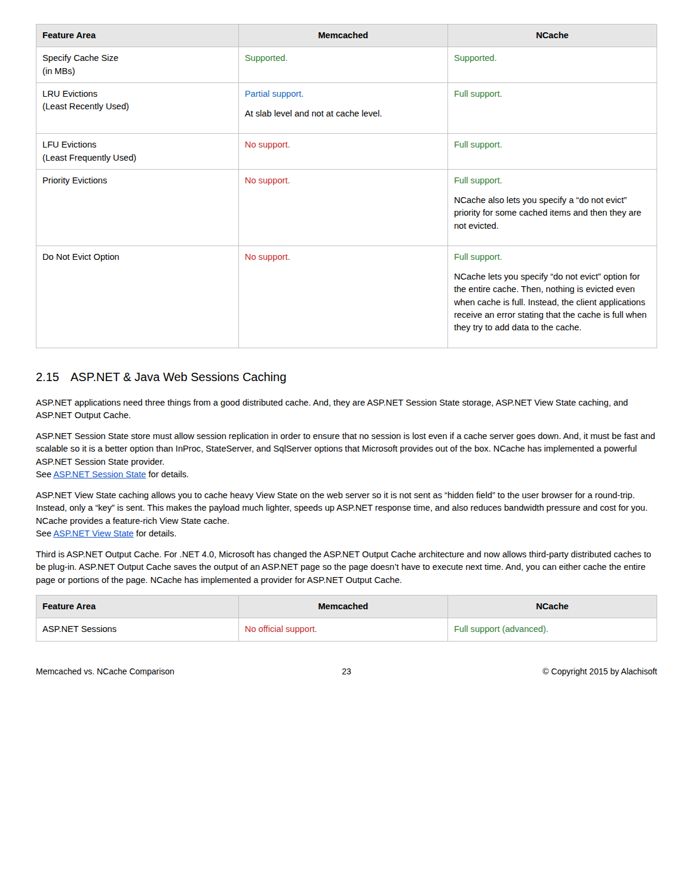| Feature Area | Memcached | NCache |
| --- | --- | --- |
| Specify Cache Size (in MBs) | Supported. | Supported. |
| LRU Evictions (Least Recently Used) | Partial support. At slab level and not at cache level. | Full support. |
| LFU Evictions (Least Frequently Used) | No support. | Full support. |
| Priority Evictions | No support. | Full support. NCache also lets you specify a “do not evict” priority for some cached items and then they are not evicted. |
| Do Not Evict Option | No support. | Full support. NCache lets you specify “do not evict” option for the entire cache. Then, nothing is evicted even when cache is full. Instead, the client applications receive an error stating that the cache is full when they try to add data to the cache. |
2.15 ASP.NET & Java Web Sessions Caching
ASP.NET applications need three things from a good distributed cache. And, they are ASP.NET Session State storage, ASP.NET View State caching, and ASP.NET Output Cache.
ASP.NET Session State store must allow session replication in order to ensure that no session is lost even if a cache server goes down. And, it must be fast and scalable so it is a better option than InProc, StateServer, and SqlServer options that Microsoft provides out of the box. NCache has implemented a powerful ASP.NET Session State provider.
See ASP.NET Session State for details.
ASP.NET View State caching allows you to cache heavy View State on the web server so it is not sent as “hidden field” to the user browser for a round-trip. Instead, only a “key” is sent. This makes the payload much lighter, speeds up ASP.NET response time, and also reduces bandwidth pressure and cost for you. NCache provides a feature-rich View State cache.
See ASP.NET View State for details.
Third is ASP.NET Output Cache. For .NET 4.0, Microsoft has changed the ASP.NET Output Cache architecture and now allows third-party distributed caches to be plug-in. ASP.NET Output Cache saves the output of an ASP.NET page so the page doesn’t have to execute next time. And, you can either cache the entire page or portions of the page. NCache has implemented a provider for ASP.NET Output Cache.
| Feature Area | Memcached | NCache |
| --- | --- | --- |
| ASP.NET Sessions | No official support. | Full support (advanced). |
Memcached vs. NCache Comparison
23
© Copyright 2015 by Alachisoft